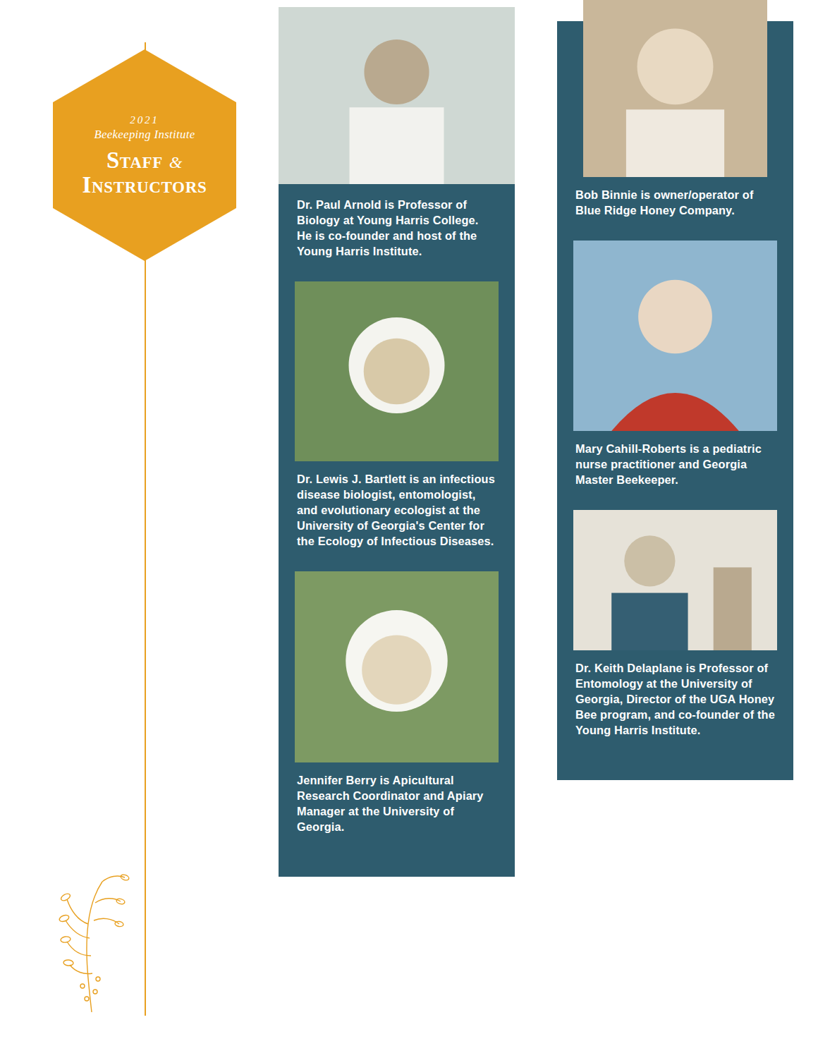2021
Beekeeping Institute
Staff &
Instructors
Dr. Paul Arnold is Professor of Biology at Young Harris College. He is co-founder and host of the Young Harris Institute.
Dr. Lewis J. Bartlett is an infectious disease biologist, entomologist, and evolutionary ecologist at the University of Georgia's Center for the Ecology of Infectious Diseases.
Jennifer Berry is Apicultural Research Coordinator and Apiary Manager at the University of Georgia.
Bob Binnie is owner/operator of Blue Ridge Honey Company.
Mary Cahill-Roberts is a pediatric nurse practitioner and Georgia Master Beekeeper.
Dr. Keith Delaplane is Professor of Entomology at the University of Georgia, Director of the UGA Honey Bee program, and co-founder of the Young Harris Institute.